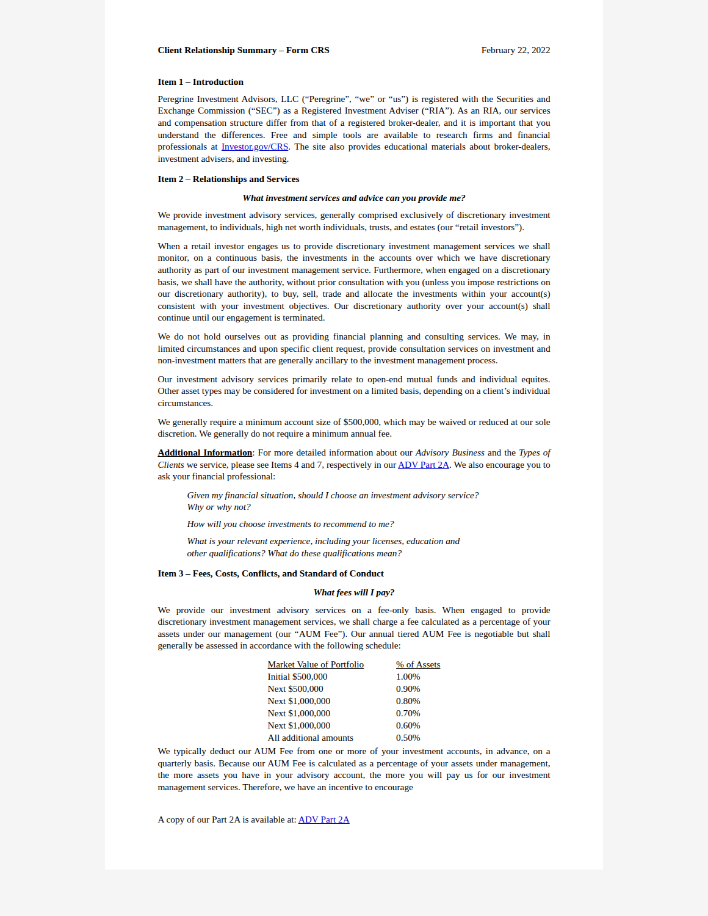Client Relationship Summary – Form CRS February 22, 2022
Item 1 – Introduction
Peregrine Investment Advisors, LLC (“Peregrine”, “we” or “us”) is registered with the Securities and Exchange Commission (“SEC”) as a Registered Investment Adviser (“RIA”). As an RIA, our services and compensation structure differ from that of a registered broker-dealer, and it is important that you understand the differences. Free and simple tools are available to research firms and financial professionals at Investor.gov/CRS. The site also provides educational materials about broker-dealers, investment advisers, and investing.
Item 2 – Relationships and Services
What investment services and advice can you provide me?
We provide investment advisory services, generally comprised exclusively of discretionary investment management, to individuals, high net worth individuals, trusts, and estates (our “retail investors”).
When a retail investor engages us to provide discretionary investment management services we shall monitor, on a continuous basis, the investments in the accounts over which we have discretionary authority as part of our investment management service. Furthermore, when engaged on a discretionary basis, we shall have the authority, without prior consultation with you (unless you impose restrictions on our discretionary authority), to buy, sell, trade and allocate the investments within your account(s) consistent with your investment objectives. Our discretionary authority over your account(s) shall continue until our engagement is terminated.
We do not hold ourselves out as providing financial planning and consulting services. We may, in limited circumstances and upon specific client request, provide consultation services on investment and non-investment matters that are generally ancillary to the investment management process.
Our investment advisory services primarily relate to open-end mutual funds and individual equites. Other asset types may be considered for investment on a limited basis, depending on a client’s individual circumstances.
We generally require a minimum account size of $500,000, which may be waived or reduced at our sole discretion. We generally do not require a minimum annual fee.
Additional Information: For more detailed information about our Advisory Business and the Types of Clients we service, please see Items 4 and 7, respectively in our ADV Part 2A. We also encourage you to ask your financial professional:
Given my financial situation, should I choose an investment advisory service? Why or why not?
How will you choose investments to recommend to me?
What is your relevant experience, including your licenses, education and other qualifications? What do these qualifications mean?
Item 3 – Fees, Costs, Conflicts, and Standard of Conduct
What fees will I pay?
We provide our investment advisory services on a fee-only basis. When engaged to provide discretionary investment management services, we shall charge a fee calculated as a percentage of your assets under our management (our “AUM Fee”). Our annual tiered AUM Fee is negotiable but shall generally be assessed in accordance with the following schedule:
| Market Value of Portfolio | % of Assets |
| --- | --- |
| Initial $500,000 | 1.00% |
| Next $500,000 | 0.90% |
| Next $1,000,000 | 0.80% |
| Next $1,000,000 | 0.70% |
| Next $1,000,000 | 0.60% |
| All additional amounts | 0.50% |
We typically deduct our AUM Fee from one or more of your investment accounts, in advance, on a quarterly basis. Because our AUM Fee is calculated as a percentage of your assets under management, the more assets you have in your advisory account, the more you will pay us for our investment management services. Therefore, we have an incentive to encourage
A copy of our Part 2A is available at: ADV Part 2A